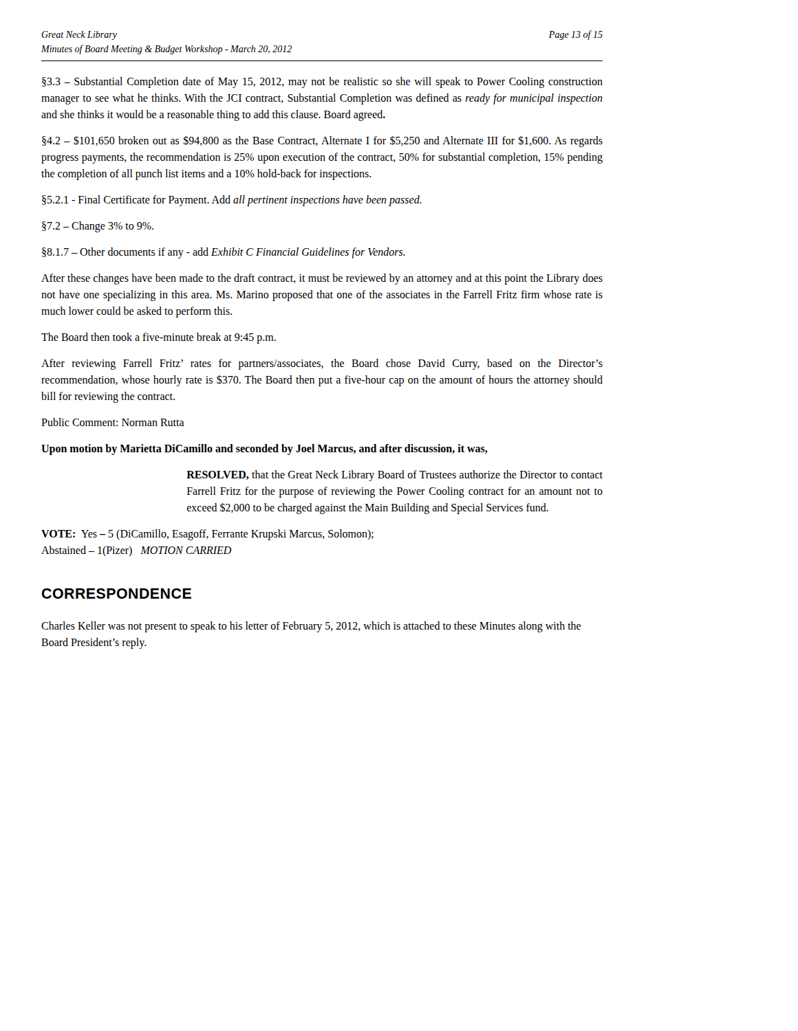Great Neck Library Page 13 of 15
Minutes of Board Meeting & Budget Workshop - March 20, 2012
§3.3 – Substantial Completion date of May 15, 2012, may not be realistic so she will speak to Power Cooling construction manager to see what he thinks. With the JCI contract, Substantial Completion was defined as ready for municipal inspection and she thinks it would be a reasonable thing to add this clause. Board agreed.
§4.2 – $101,650 broken out as $94,800 as the Base Contract, Alternate I for $5,250 and Alternate III for $1,600. As regards progress payments, the recommendation is 25% upon execution of the contract, 50% for substantial completion, 15% pending the completion of all punch list items and a 10% hold-back for inspections.
§5.2.1 - Final Certificate for Payment. Add all pertinent inspections have been passed.
§7.2 – Change 3% to 9%.
§8.1.7 – Other documents if any - add Exhibit C Financial Guidelines for Vendors.
After these changes have been made to the draft contract, it must be reviewed by an attorney and at this point the Library does not have one specializing in this area. Ms. Marino proposed that one of the associates in the Farrell Fritz firm whose rate is much lower could be asked to perform this.
The Board then took a five-minute break at 9:45 p.m.
After reviewing Farrell Fritz’ rates for partners/associates, the Board chose David Curry, based on the Director’s recommendation, whose hourly rate is $370. The Board then put a five-hour cap on the amount of hours the attorney should bill for reviewing the contract.
Public Comment: Norman Rutta
Upon motion by Marietta DiCamillo and seconded by Joel Marcus, and after discussion, it was,
RESOLVED, that the Great Neck Library Board of Trustees authorize the Director to contact Farrell Fritz for the purpose of reviewing the Power Cooling contract for an amount not to exceed $2,000 to be charged against the Main Building and Special Services fund.
VOTE: Yes – 5 (DiCamillo, Esagoff, Ferrante Krupski Marcus, Solomon);
Abstained – 1(Pizer) MOTION CARRIED
CORRESPONDENCE
Charles Keller was not present to speak to his letter of February 5, 2012, which is attached to these Minutes along with the Board President’s reply.